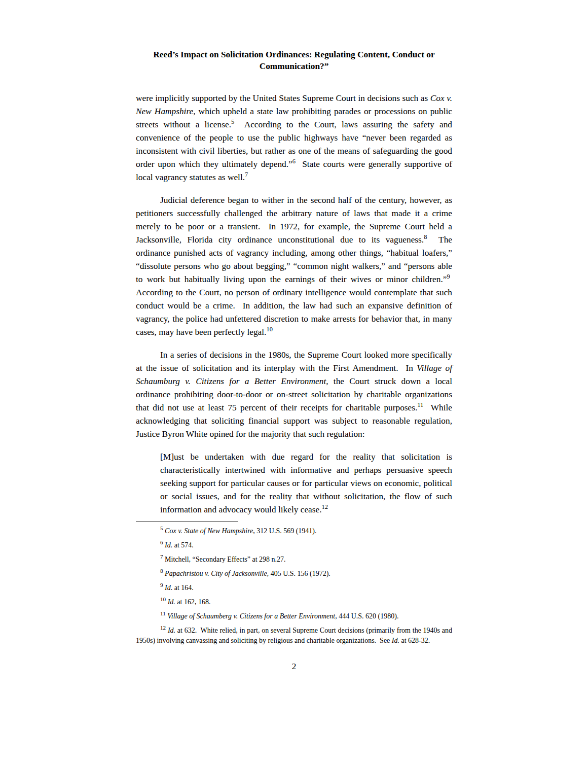Reed’s Impact on Solicitation Ordinances: Regulating Content, Conduct or
Communication?”
were implicitly supported by the United States Supreme Court in decisions such as Cox v. New Hampshire, which upheld a state law prohibiting parades or processions on public streets without a license.5 According to the Court, laws assuring the safety and convenience of the people to use the public highways have “never been regarded as inconsistent with civil liberties, but rather as one of the means of safeguarding the good order upon which they ultimately depend.”6 State courts were generally supportive of local vagrancy statutes as well.7
Judicial deference began to wither in the second half of the century, however, as petitioners successfully challenged the arbitrary nature of laws that made it a crime merely to be poor or a transient. In 1972, for example, the Supreme Court held a Jacksonville, Florida city ordinance unconstitutional due to its vagueness.8 The ordinance punished acts of vagrancy including, among other things, “habitual loafers,” “dissolute persons who go about begging,” “common night walkers,” and “persons able to work but habitually living upon the earnings of their wives or minor children.”9 According to the Court, no person of ordinary intelligence would contemplate that such conduct would be a crime. In addition, the law had such an expansive definition of vagrancy, the police had unfettered discretion to make arrests for behavior that, in many cases, may have been perfectly legal.10
In a series of decisions in the 1980s, the Supreme Court looked more specifically at the issue of solicitation and its interplay with the First Amendment. In Village of Schaumburg v. Citizens for a Better Environment, the Court struck down a local ordinance prohibiting door-to-door or on-street solicitation by charitable organizations that did not use at least 75 percent of their receipts for charitable purposes.11 While acknowledging that soliciting financial support was subject to reasonable regulation, Justice Byron White opined for the majority that such regulation:
[M]ust be undertaken with due regard for the reality that solicitation is characteristically intertwined with informative and perhaps persuasive speech seeking support for particular causes or for particular views on economic, political or social issues, and for the reality that without solicitation, the flow of such information and advocacy would likely cease.12
5 Cox v. State of New Hampshire, 312 U.S. 569 (1941).
6 Id. at 574.
7 Mitchell, “Secondary Effects” at 298 n.27.
8 Papachristou v. City of Jacksonville, 405 U.S. 156 (1972).
9 Id. at 164.
10 Id. at 162, 168.
11 Village of Schaumberg v. Citizens for a Better Environment, 444 U.S. 620 (1980).
12 Id. at 632. White relied, in part, on several Supreme Court decisions (primarily from the 1940s and 1950s) involving canvassing and soliciting by religious and charitable organizations. See Id. at 628-32.
2